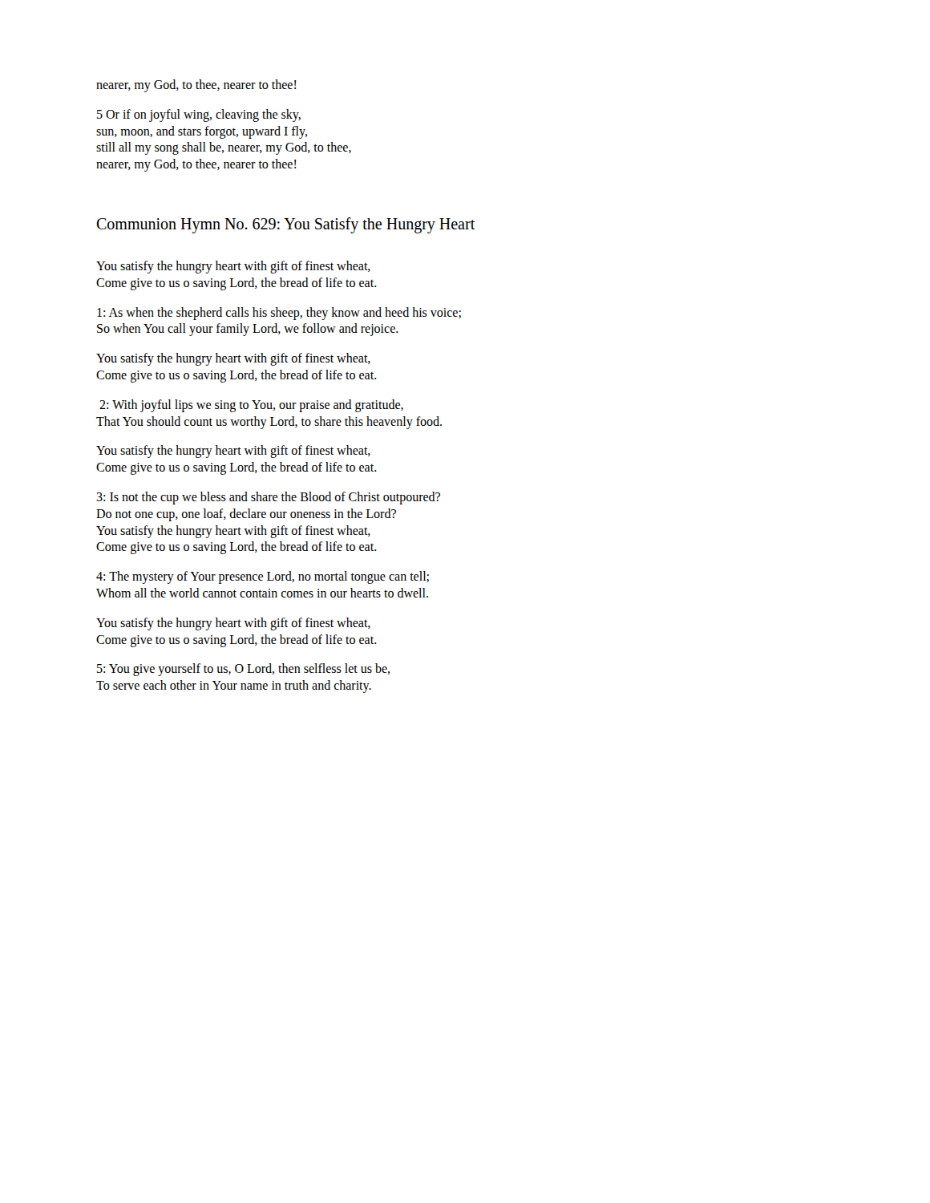nearer, my God, to thee, nearer to thee!
5 Or if on joyful wing, cleaving the sky,
sun, moon, and stars forgot, upward I fly,
still all my song shall be, nearer, my God, to thee,
nearer, my God, to thee, nearer to thee!
Communion Hymn No. 629: You Satisfy the Hungry Heart
You satisfy the hungry heart with gift of finest wheat,
Come give to us o saving Lord, the bread of life to eat.
1: As when the shepherd calls his sheep, they know and heed his voice;
So when You call your family Lord, we follow and rejoice.
You satisfy the hungry heart with gift of finest wheat,
Come give to us o saving Lord, the bread of life to eat.
2: With joyful lips we sing to You, our praise and gratitude,
That You should count us worthy Lord, to share this heavenly food.
You satisfy the hungry heart with gift of finest wheat,
Come give to us o saving Lord, the bread of life to eat.
3: Is not the cup we bless and share the Blood of Christ outpoured?
Do not one cup, one loaf, declare our oneness in the Lord?
You satisfy the hungry heart with gift of finest wheat,
Come give to us o saving Lord, the bread of life to eat.
4: The mystery of Your presence Lord, no mortal tongue can tell;
Whom all the world cannot contain comes in our hearts to dwell.
You satisfy the hungry heart with gift of finest wheat,
Come give to us o saving Lord, the bread of life to eat.
5: You give yourself to us, O Lord, then selfless let us be,
To serve each other in Your name in truth and charity.